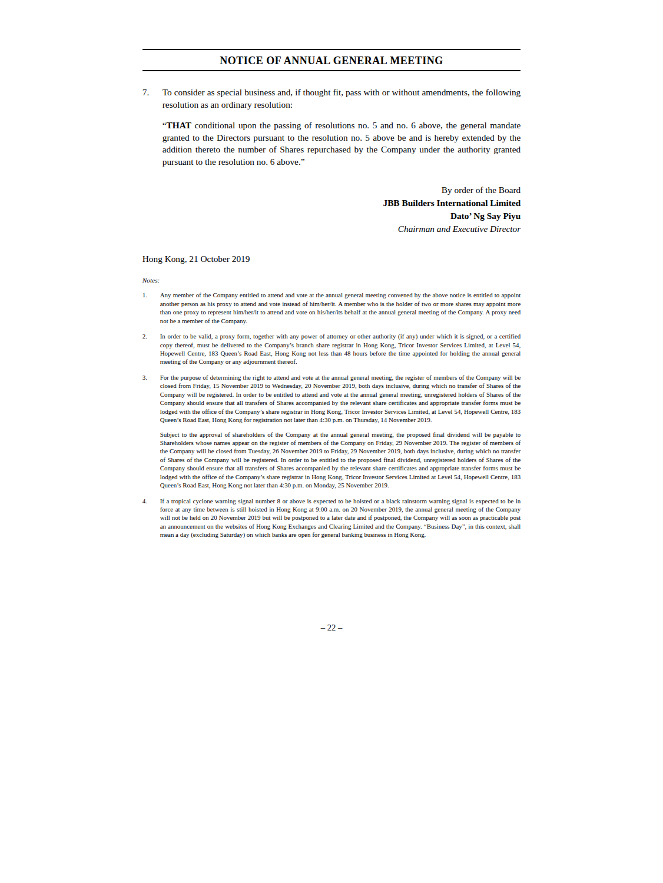NOTICE OF ANNUAL GENERAL MEETING
7.
To consider as special business and, if thought fit, pass with or without amendments, the following resolution as an ordinary resolution:
“THAT conditional upon the passing of resolutions no. 5 and no. 6 above, the general mandate granted to the Directors pursuant to the resolution no. 5 above be and is hereby extended by the addition thereto the number of Shares repurchased by the Company under the authority granted pursuant to the resolution no. 6 above.”
By order of the Board
JBB Builders International Limited
Dato’ Ng Say Piyu
Chairman and Executive Director
Hong Kong, 21 October 2019
Notes:
1.
Any member of the Company entitled to attend and vote at the annual general meeting convened by the above notice is entitled to appoint another person as his proxy to attend and vote instead of him/her/it. A member who is the holder of two or more shares may appoint more than one proxy to represent him/her/it to attend and vote on his/her/its behalf at the annual general meeting of the Company. A proxy need not be a member of the Company.
2.
In order to be valid, a proxy form, together with any power of attorney or other authority (if any) under which it is signed, or a certified copy thereof, must be delivered to the Company’s branch share registrar in Hong Kong, Tricor Investor Services Limited, at Level 54, Hopewell Centre, 183 Queen’s Road East, Hong Kong not less than 48 hours before the time appointed for holding the annual general meeting of the Company or any adjournment thereof.
3.
For the purpose of determining the right to attend and vote at the annual general meeting, the register of members of the Company will be closed from Friday, 15 November 2019 to Wednesday, 20 November 2019, both days inclusive, during which no transfer of Shares of the Company will be registered. In order to be entitled to attend and vote at the annual general meeting, unregistered holders of Shares of the Company should ensure that all transfers of Shares accompanied by the relevant share certificates and appropriate transfer forms must be lodged with the office of the Company’s share registrar in Hong Kong, Tricor Investor Services Limited, at Level 54, Hopewell Centre, 183 Queen’s Road East, Hong Kong for registration not later than 4:30 p.m. on Thursday, 14 November 2019.
Subject to the approval of shareholders of the Company at the annual general meeting, the proposed final dividend will be payable to Shareholders whose names appear on the register of members of the Company on Friday, 29 November 2019. The register of members of the Company will be closed from Tuesday, 26 November 2019 to Friday, 29 November 2019, both days inclusive, during which no transfer of Shares of the Company will be registered. In order to be entitled to the proposed final dividend, unregistered holders of Shares of the Company should ensure that all transfers of Shares accompanied by the relevant share certificates and appropriate transfer forms must be lodged with the office of the Company’s share registrar in Hong Kong, Tricor Investor Services Limited at Level 54, Hopewell Centre, 183 Queen’s Road East, Hong Kong not later than 4:30 p.m. on Monday, 25 November 2019.
4.
If a tropical cyclone warning signal number 8 or above is expected to be hoisted or a black rainstorm warning signal is expected to be in force at any time between is still hoisted in Hong Kong at 9:00 a.m. on 20 November 2019, the annual general meeting of the Company will not be held on 20 November 2019 but will be postponed to a later date and if postponed, the Company will as soon as practicable post an announcement on the websites of Hong Kong Exchanges and Clearing Limited and the Company. “Business Day”, in this context, shall mean a day (excluding Saturday) on which banks are open for general banking business in Hong Kong.
– 22 –